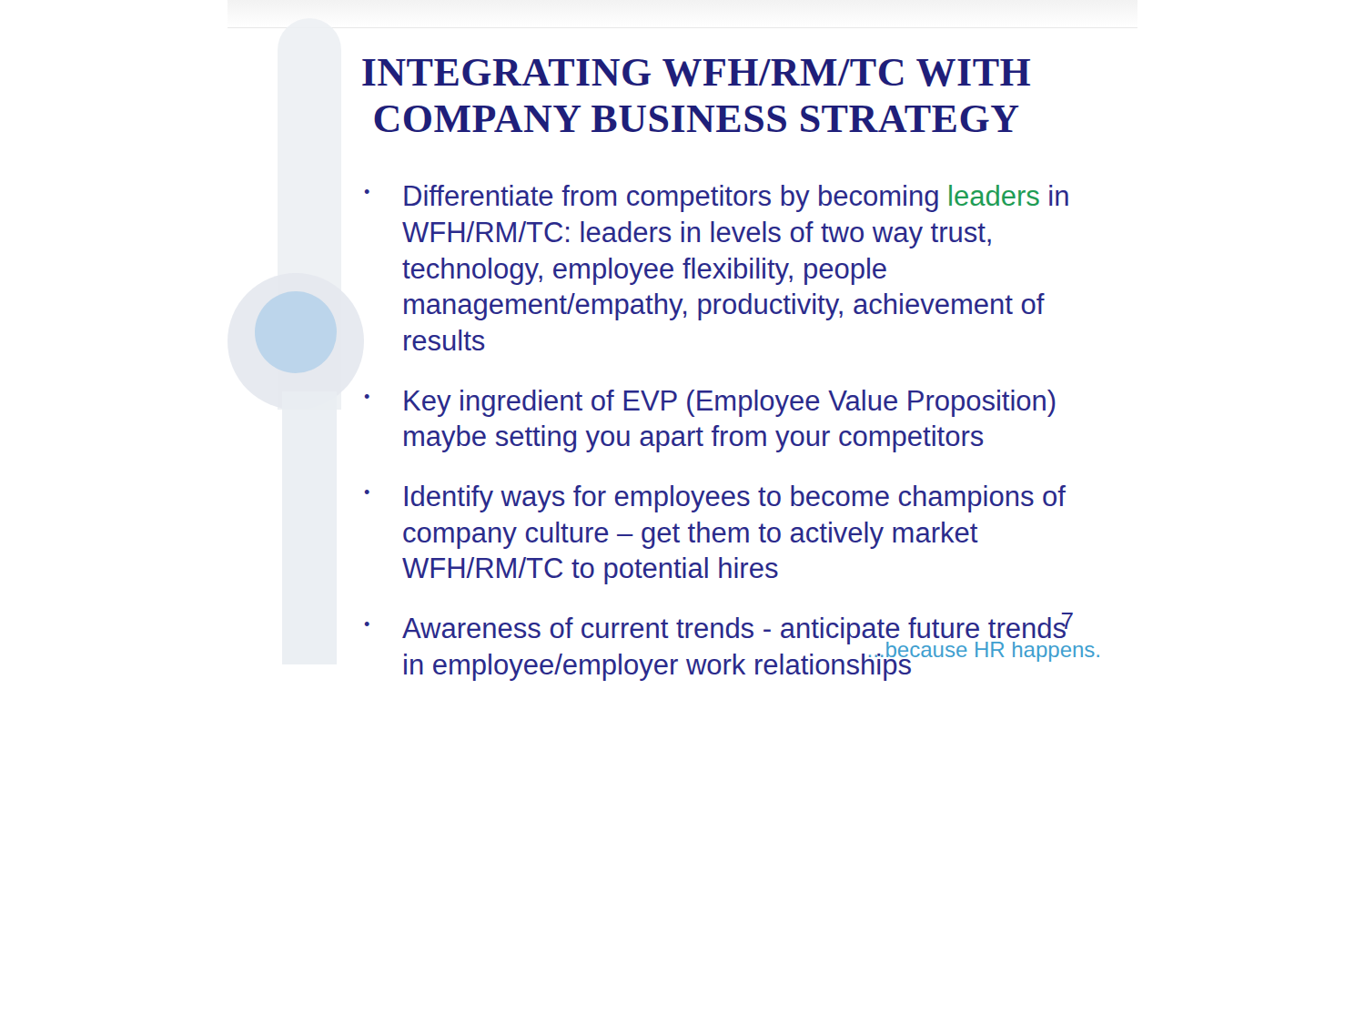INTEGRATING WFH/RM/TC WITH
COMPANY BUSINESS STRATEGY
Differentiate from competitors by becoming leaders in WFH/RM/TC: leaders in levels of two way trust, technology, employee flexibility, people management/empathy, productivity, achievement of results
Key ingredient of EVP (Employee Value Proposition) maybe setting you apart from your competitors
Identify ways for employees to become champions of company culture – get them to actively market WFH/RM/TC to potential hires
Awareness of current trends - anticipate future trends in employee/employer work relationships
7
...because HR happens.